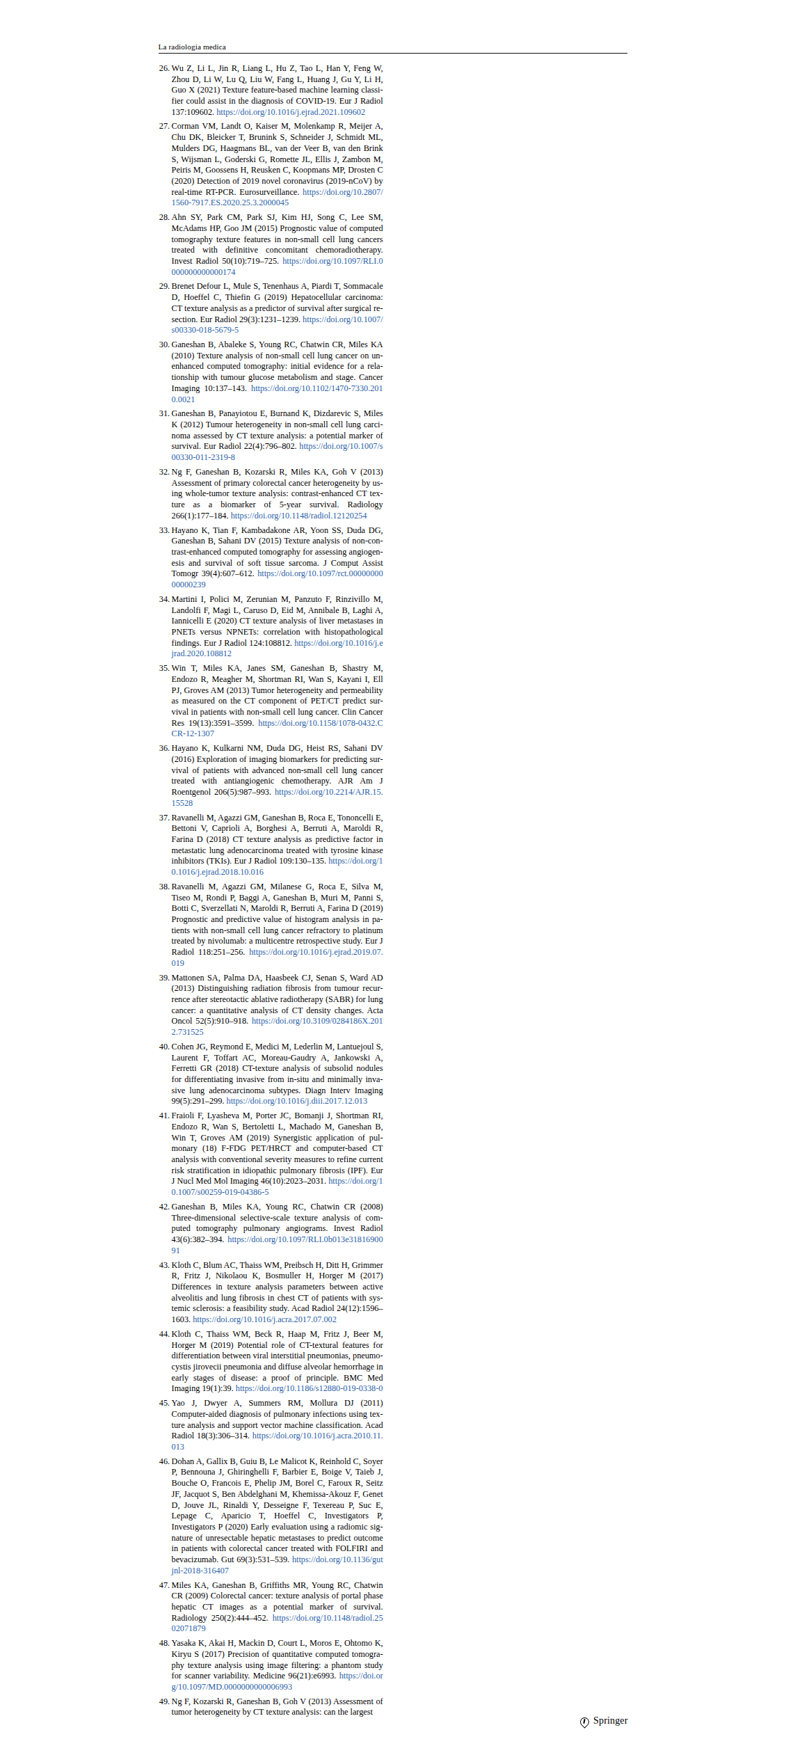La radiologia medica
26. Wu Z, Li L, Jin R, Liang L, Hu Z, Tao L, Han Y, Feng W, Zhou D, Li W, Lu Q, Liu W, Fang L, Huang J, Gu Y, Li H, Guo X (2021) Texture feature-based machine learning classifier could assist in the diagnosis of COVID-19. Eur J Radiol 137:109602. https://doi.org/10.1016/j.ejrad.2021.109602
27. Corman VM, Landt O, Kaiser M, Molenkamp R, Meijer A, Chu DK, Bleicker T, Brunink S, Schneider J, Schmidt ML, Mulders DG, Haagmans BL, van der Veer B, van den Brink S, Wijsman L, Goderski G, Romette JL, Ellis J, Zambon M, Peiris M, Goossens H, Reusken C, Koopmans MP, Drosten C (2020) Detection of 2019 novel coronavirus (2019-nCoV) by real-time RT-PCR. Eurosurveillance. https://doi.org/10.2807/1560-7917.ES.2020.25.3.2000045
28. Ahn SY, Park CM, Park SJ, Kim HJ, Song C, Lee SM, McAdams HP, Goo JM (2015) Prognostic value of computed tomography texture features in non-small cell lung cancers treated with definitive concomitant chemoradiotherapy. Invest Radiol 50(10):719–725. https://doi.org/10.1097/RLI.0000000000000174
29. Brenet Defour L, Mule S, Tenenhaus A, Piardi T, Sommacale D, Hoeffel C, Thiefin G (2019) Hepatocellular carcinoma: CT texture analysis as a predictor of survival after surgical resection. Eur Radiol 29(3):1231–1239. https://doi.org/10.1007/s00330-018-5679-5
30. Ganeshan B, Abaleke S, Young RC, Chatwin CR, Miles KA (2010) Texture analysis of non-small cell lung cancer on unenhanced computed tomography: initial evidence for a relationship with tumour glucose metabolism and stage. Cancer Imaging 10:137–143. https://doi.org/10.1102/1470-7330.2010.0021
31. Ganeshan B, Panayiotou E, Burnand K, Dizdarevic S, Miles K (2012) Tumour heterogeneity in non-small cell lung carcinoma assessed by CT texture analysis: a potential marker of survival. Eur Radiol 22(4):796–802. https://doi.org/10.1007/s00330-011-2319-8
32. Ng F, Ganeshan B, Kozarski R, Miles KA, Goh V (2013) Assessment of primary colorectal cancer heterogeneity by using whole-tumor texture analysis: contrast-enhanced CT texture as a biomarker of 5-year survival. Radiology 266(1):177–184. https://doi.org/10.1148/radiol.12120254
33. Hayano K, Tian F, Kambadakone AR, Yoon SS, Duda DG, Ganeshan B, Sahani DV (2015) Texture analysis of non-contrast-enhanced computed tomography for assessing angiogenesis and survival of soft tissue sarcoma. J Comput Assist Tomogr 39(4):607–612. https://doi.org/10.1097/rct.0000000000000239
34. Martini I, Polici M, Zerunian M, Panzuto F, Rinzivillo M, Landolfi F, Magi L, Caruso D, Eid M, Annibale B, Laghi A, Iannicelli E (2020) CT texture analysis of liver metastases in PNETs versus NPNETs: correlation with histopathological findings. Eur J Radiol 124:108812. https://doi.org/10.1016/j.ejrad.2020.108812
35. Win T, Miles KA, Janes SM, Ganeshan B, Shastry M, Endozo R, Meagher M, Shortman RI, Wan S, Kayani I, Ell PJ, Groves AM (2013) Tumor heterogeneity and permeability as measured on the CT component of PET/CT predict survival in patients with non-small cell lung cancer. Clin Cancer Res 19(13):3591–3599. https://doi.org/10.1158/1078-0432.CCR-12-1307
36. Hayano K, Kulkarni NM, Duda DG, Heist RS, Sahani DV (2016) Exploration of imaging biomarkers for predicting survival of patients with advanced non-small cell lung cancer treated with antiangiogenic chemotherapy. AJR Am J Roentgenol 206(5):987–993. https://doi.org/10.2214/AJR.15.15528
37. Ravanelli M, Agazzi GM, Ganeshan B, Roca E, Tononcelli E, Bettoni V, Caprioli A, Borghesi A, Berruti A, Maroldi R, Farina D (2018) CT texture analysis as predictive factor in metastatic lung adenocarcinoma treated with tyrosine kinase inhibitors (TKIs). Eur J Radiol 109:130–135. https://doi.org/10.1016/j.ejrad.2018.10.016
38. Ravanelli M, Agazzi GM, Milanese G, Roca E, Silva M, Tiseo M, Rondi P, Baggi A, Ganeshan B, Muri M, Panni S, Botti C, Sverzellati N, Maroldi R, Berruti A, Farina D (2019) Prognostic and predictive value of histogram analysis in patients with non-small cell lung cancer refractory to platinum treated by nivolumab: a multicentre retrospective study. Eur J Radiol 118:251–256. https://doi.org/10.1016/j.ejrad.2019.07.019
39. Mattonen SA, Palma DA, Haasbeek CJ, Senan S, Ward AD (2013) Distinguishing radiation fibrosis from tumour recurrence after stereotactic ablative radiotherapy (SABR) for lung cancer: a quantitative analysis of CT density changes. Acta Oncol 52(5):910–918. https://doi.org/10.3109/0284186X.2012.731525
40. Cohen JG, Reymond E, Medici M, Lederlin M, Lantuejoul S, Laurent F, Toffart AC, Moreau-Gaudry A, Jankowski A, Ferretti GR (2018) CT-texture analysis of subsolid nodules for differentiating invasive from in-situ and minimally invasive lung adenocarcinoma subtypes. Diagn Interv Imaging 99(5):291–299. https://doi.org/10.1016/j.diii.2017.12.013
41. Fraioli F, Lyasheva M, Porter JC, Bomanji J, Shortman RI, Endozo R, Wan S, Bertoletti L, Machado M, Ganeshan B, Win T, Groves AM (2019) Synergistic application of pulmonary (18) F-FDG PET/HRCT and computer-based CT analysis with conventional severity measures to refine current risk stratification in idiopathic pulmonary fibrosis (IPF). Eur J Nucl Med Mol Imaging 46(10):2023–2031. https://doi.org/10.1007/s00259-019-04386-5
42. Ganeshan B, Miles KA, Young RC, Chatwin CR (2008) Three-dimensional selective-scale texture analysis of computed tomography pulmonary angiograms. Invest Radiol 43(6):382–394. https://doi.org/10.1097/RLI.0b013e3181690091
43. Kloth C, Blum AC, Thaiss WM, Preibsch H, Ditt H, Grimmer R, Fritz J, Nikolaou K, Bosmuller H, Horger M (2017) Differences in texture analysis parameters between active alveolitis and lung fibrosis in chest CT of patients with systemic sclerosis: a feasibility study. Acad Radiol 24(12):1596–1603. https://doi.org/10.1016/j.acra.2017.07.002
44. Kloth C, Thaiss WM, Beck R, Haap M, Fritz J, Beer M, Horger M (2019) Potential role of CT-textural features for differentiation between viral interstitial pneumonias, pneumocystis jirovecii pneumonia and diffuse alveolar hemorrhage in early stages of disease: a proof of principle. BMC Med Imaging 19(1):39. https://doi.org/10.1186/s12880-019-0338-0
45. Yao J, Dwyer A, Summers RM, Mollura DJ (2011) Computer-aided diagnosis of pulmonary infections using texture analysis and support vector machine classification. Acad Radiol 18(3):306–314. https://doi.org/10.1016/j.acra.2010.11.013
46. Dohan A, Gallix B, Guiu B, Le Malicot K, Reinhold C, Soyer P, Bennouna J, Ghiringhelli F, Barbier E, Boige V, Taieb J, Bouche O, Francois E, Phelip JM, Borel C, Faroux R, Seitz JF, Jacquot S, Ben Abdelghani M, Khemissa-Akouz F, Genet D, Jouve JL, Rinaldi Y, Desseigne F, Texereau P, Suc E, Lepage C, Aparicio T, Hoeffel C, Investigators P, Investigators P (2020) Early evaluation using a radiomic signature of unresectable hepatic metastases to predict outcome in patients with colorectal cancer treated with FOLFIRI and bevacizumab. Gut 69(3):531–539. https://doi.org/10.1136/gutjnl-2018-316407
47. Miles KA, Ganeshan B, Griffiths MR, Young RC, Chatwin CR (2009) Colorectal cancer: texture analysis of portal phase hepatic CT images as a potential marker of survival. Radiology 250(2):444–452. https://doi.org/10.1148/radiol.2502071879
48. Yasaka K, Akai H, Mackin D, Court L, Moros E, Ohtomo K, Kiryu S (2017) Precision of quantitative computed tomography texture analysis using image filtering: a phantom study for scanner variability. Medicine 96(21):e6993. https://doi.org/10.1097/MD.0000000000006993
49. Ng F, Kozarski R, Ganeshan B, Goh V (2013) Assessment of tumor heterogeneity by CT texture analysis: can the largest
Springer